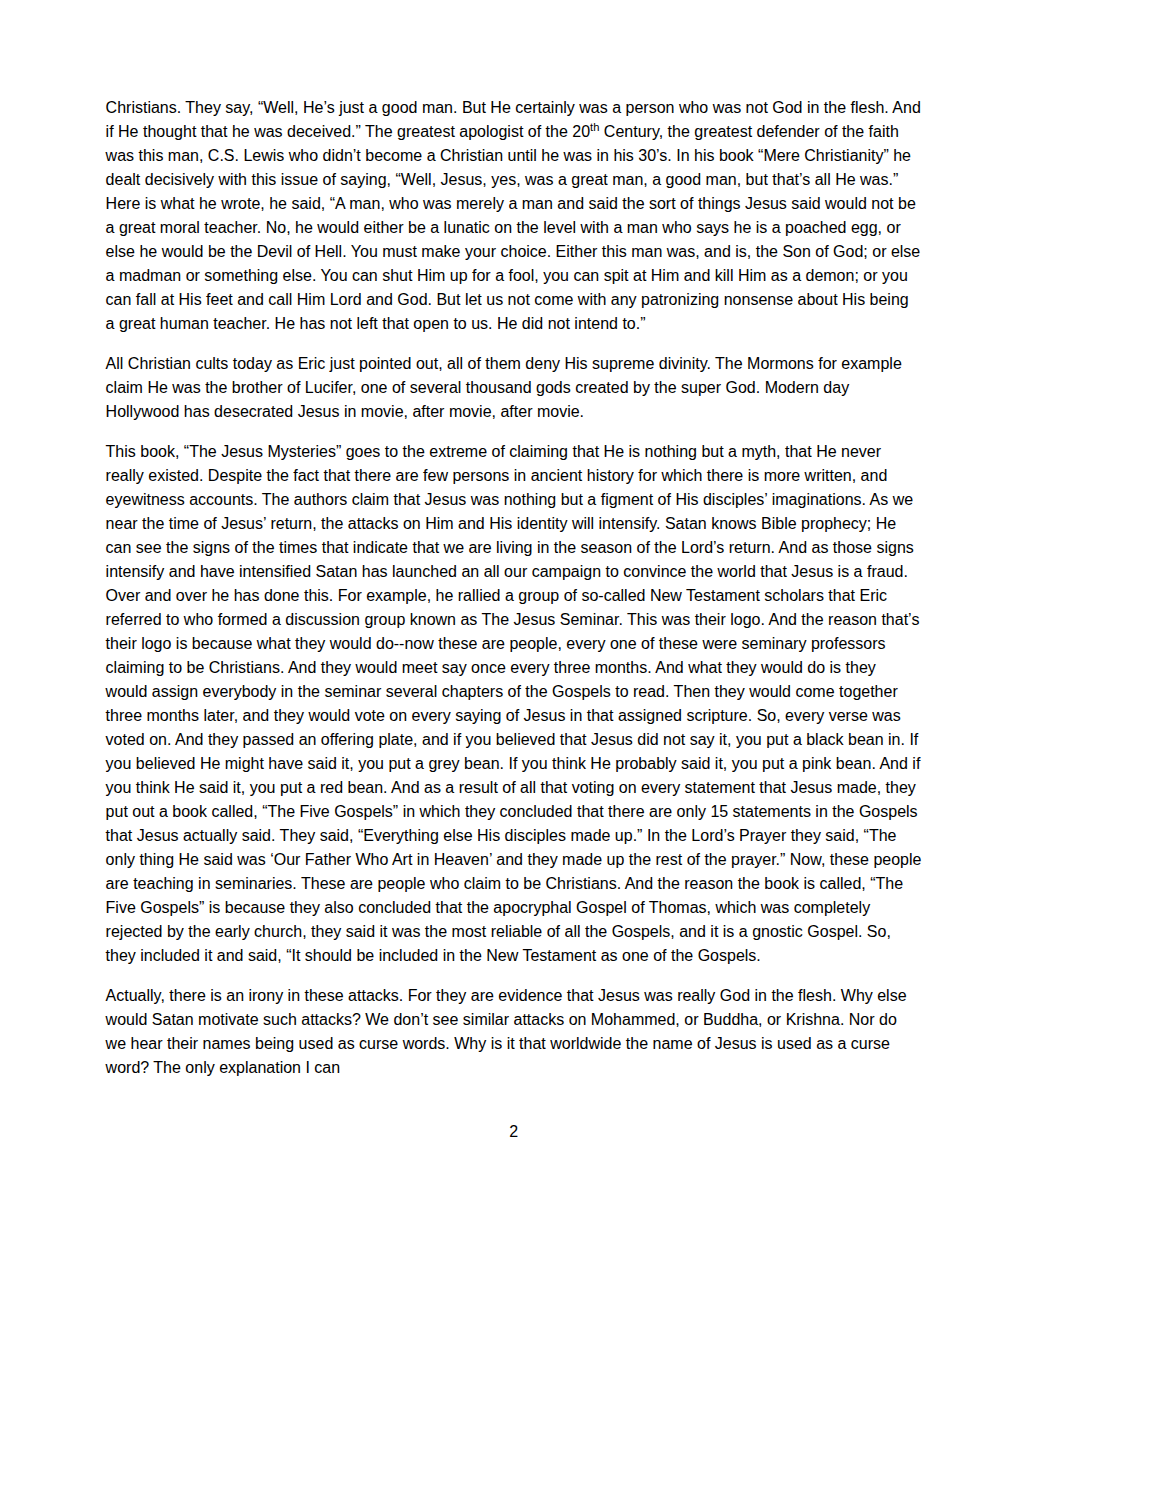Christians. They say, “Well, He’s just a good man. But He certainly was a person who was not God in the flesh. And if He thought that he was deceived.” The greatest apologist of the 20th Century, the greatest defender of the faith was this man, C.S. Lewis who didn’t become a Christian until he was in his 30’s. In his book “Mere Christianity” he dealt decisively with this issue of saying, “Well, Jesus, yes, was a great man, a good man, but that’s all He was.” Here is what he wrote, he said, “A man, who was merely a man and said the sort of things Jesus said would not be a great moral teacher. No, he would either be a lunatic on the level with a man who says he is a poached egg, or else he would be the Devil of Hell. You must make your choice. Either this man was, and is, the Son of God; or else a madman or something else. You can shut Him up for a fool, you can spit at Him and kill Him as a demon; or you can fall at His feet and call Him Lord and God. But let us not come with any patronizing nonsense about His being a great human teacher. He has not left that open to us. He did not intend to.”
All Christian cults today as Eric just pointed out, all of them deny His supreme divinity. The Mormons for example claim He was the brother of Lucifer, one of several thousand gods created by the super God. Modern day Hollywood has desecrated Jesus in movie, after movie, after movie.
This book, “The Jesus Mysteries” goes to the extreme of claiming that He is nothing but a myth, that He never really existed. Despite the fact that there are few persons in ancient history for which there is more written, and eyewitness accounts. The authors claim that Jesus was nothing but a figment of His disciples’ imaginations. As we near the time of Jesus’ return, the attacks on Him and His identity will intensify. Satan knows Bible prophecy; He can see the signs of the times that indicate that we are living in the season of the Lord’s return. And as those signs intensify and have intensified Satan has launched an all our campaign to convince the world that Jesus is a fraud. Over and over he has done this. For example, he rallied a group of so-called New Testament scholars that Eric referred to who formed a discussion group known as The Jesus Seminar. This was their logo. And the reason that’s their logo is because what they would do--now these are people, every one of these were seminary professors claiming to be Christians. And they would meet say once every three months. And what they would do is they would assign everybody in the seminar several chapters of the Gospels to read. Then they would come together three months later, and they would vote on every saying of Jesus in that assigned scripture. So, every verse was voted on. And they passed an offering plate, and if you believed that Jesus did not say it, you put a black bean in. If you believed He might have said it, you put a grey bean. If you think He probably said it, you put a pink bean. And if you think He said it, you put a red bean. And as a result of all that voting on every statement that Jesus made, they put out a book called, “The Five Gospels” in which they concluded that there are only 15 statements in the Gospels that Jesus actually said. They said, “Everything else His disciples made up.” In the Lord’s Prayer they said, “The only thing He said was ‘Our Father Who Art in Heaven’ and they made up the rest of the prayer.” Now, these people are teaching in seminaries. These are people who claim to be Christians. And the reason the book is called, “The Five Gospels” is because they also concluded that the apocryphal Gospel of Thomas, which was completely rejected by the early church, they said it was the most reliable of all the Gospels, and it is a gnostic Gospel. So, they included it and said, “It should be included in the New Testament as one of the Gospels.
Actually, there is an irony in these attacks. For they are evidence that Jesus was really God in the flesh. Why else would Satan motivate such attacks? We don’t see similar attacks on Mohammed, or Buddha, or Krishna. Nor do we hear their names being used as curse words. Why is it that worldwide the name of Jesus is used as a curse word? The only explanation I can
2